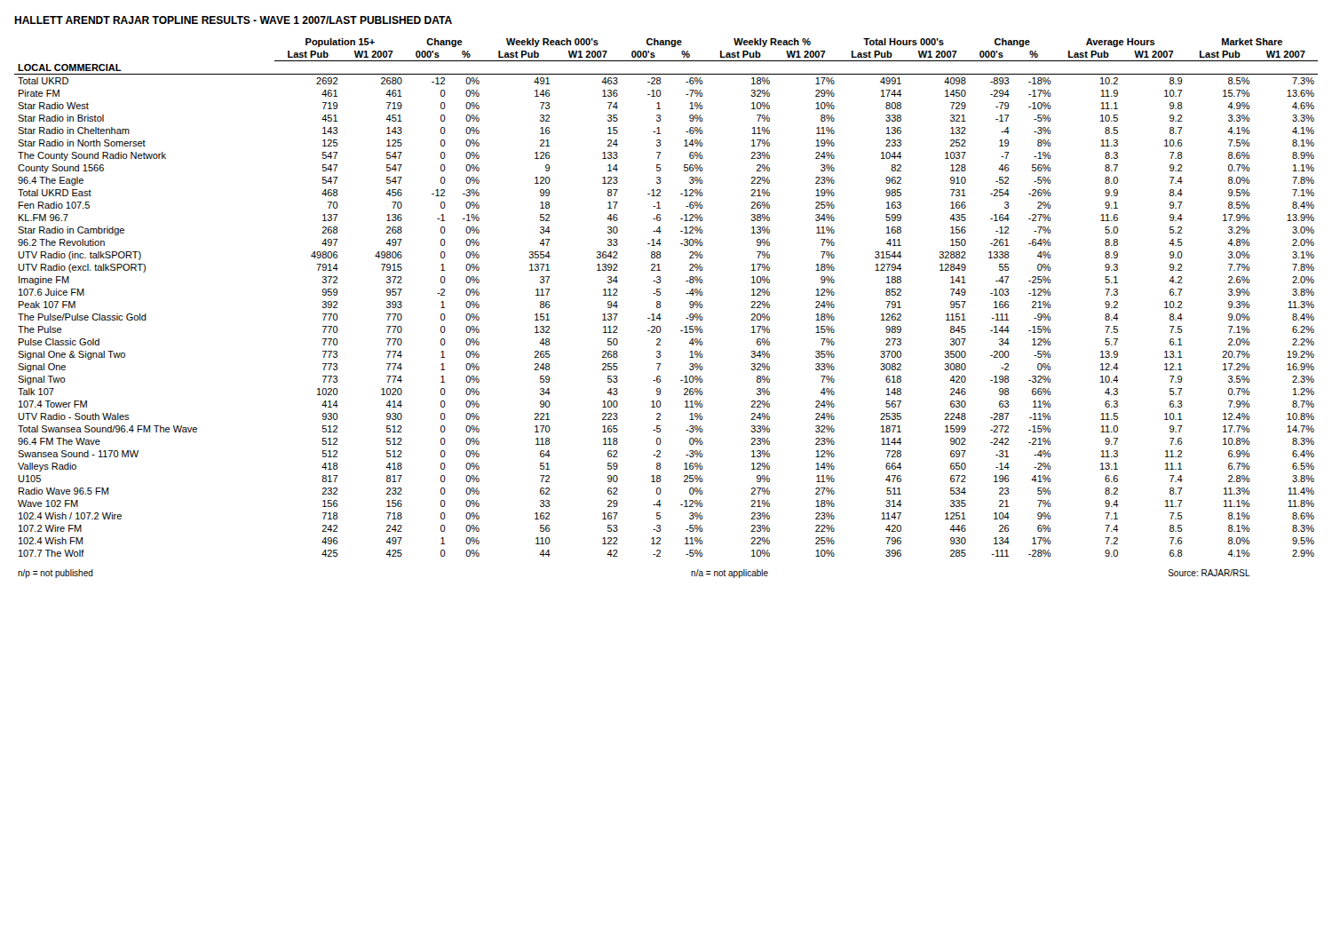HALLETT ARENDT RAJAR TOPLINE RESULTS - WAVE 1 2007/LAST PUBLISHED DATA
| | Population 15+ | Change | Weekly Reach 000's | Change | Weekly Reach % | Total Hours 000's | Change | Average Hours | Market Share |
| --- | --- | --- | --- | --- | --- | --- | --- | --- | --- |
| Last Pub | W1 2007 | 000's | % | Last Pub | W1 2007 | 000's | % | Last Pub | W1 2007 | Last Pub | W1 2007 | 000's | % | Last Pub | W1 2007 | Last Pub | W1 2007 |
| LOCAL COMMERCIAL | |
| Total UKRD | 2692 | 2680 | -12 | 0% | 491 | 463 | -28 | -6% | 18% | 17% | 4991 | 4098 | -893 | -18% | 10.2 | 8.9 | 8.5% | 7.3% |
| Pirate FM | 461 | 461 | 0 | 0% | 146 | 136 | -10 | -7% | 32% | 29% | 1744 | 1450 | -294 | -17% | 11.9 | 10.7 | 15.7% | 13.6% |
| Star Radio West | 719 | 719 | 0 | 0% | 73 | 74 | 1 | 1% | 10% | 10% | 808 | 729 | -79 | -10% | 11.1 | 9.8 | 4.9% | 4.6% |
| Star Radio in Bristol | 451 | 451 | 0 | 0% | 32 | 35 | 3 | 9% | 7% | 8% | 338 | 321 | -17 | -5% | 10.5 | 9.2 | 3.3% | 3.3% |
| Star Radio in Cheltenham | 143 | 143 | 0 | 0% | 16 | 15 | -1 | -6% | 11% | 11% | 136 | 132 | -4 | -3% | 8.5 | 8.7 | 4.1% | 4.1% |
| Star Radio in North Somerset | 125 | 125 | 0 | 0% | 21 | 24 | 3 | 14% | 17% | 19% | 233 | 252 | 19 | 8% | 11.3 | 10.6 | 7.5% | 8.1% |
| The County Sound Radio Network | 547 | 547 | 0 | 0% | 126 | 133 | 7 | 6% | 23% | 24% | 1044 | 1037 | -7 | -1% | 8.3 | 7.8 | 8.6% | 8.9% |
| County Sound 1566 | 547 | 547 | 0 | 0% | 9 | 14 | 5 | 56% | 2% | 3% | 82 | 128 | 46 | 56% | 8.7 | 9.2 | 0.7% | 1.1% |
| 96.4 The Eagle | 547 | 547 | 0 | 0% | 120 | 123 | 3 | 3% | 22% | 23% | 962 | 910 | -52 | -5% | 8.0 | 7.4 | 8.0% | 7.8% |
| Total UKRD East | 468 | 456 | -12 | -3% | 99 | 87 | -12 | -12% | 21% | 19% | 985 | 731 | -254 | -26% | 9.9 | 8.4 | 9.5% | 7.1% |
| Fen Radio 107.5 | 70 | 70 | 0 | 0% | 18 | 17 | -1 | -6% | 26% | 25% | 163 | 166 | 3 | 2% | 9.1 | 9.7 | 8.5% | 8.4% |
| KL.FM 96.7 | 137 | 136 | -1 | -1% | 52 | 46 | -6 | -12% | 38% | 34% | 599 | 435 | -164 | -27% | 11.6 | 9.4 | 17.9% | 13.9% |
| Star Radio in Cambridge | 268 | 268 | 0 | 0% | 34 | 30 | -4 | -12% | 13% | 11% | 168 | 156 | -12 | -7% | 5.0 | 5.2 | 3.2% | 3.0% |
| 96.2 The Revolution | 497 | 497 | 0 | 0% | 47 | 33 | -14 | -30% | 9% | 7% | 411 | 150 | -261 | -64% | 8.8 | 4.5 | 4.8% | 2.0% |
| UTV Radio (inc. talkSPORT) | 49806 | 49806 | 0 | 0% | 3554 | 3642 | 88 | 2% | 7% | 7% | 31544 | 32882 | 1338 | 4% | 8.9 | 9.0 | 3.0% | 3.1% |
| UTV Radio (excl. talkSPORT) | 7914 | 7915 | 1 | 0% | 1371 | 1392 | 21 | 2% | 17% | 18% | 12794 | 12849 | 55 | 0% | 9.3 | 9.2 | 7.7% | 7.8% |
| Imagine FM | 372 | 372 | 0 | 0% | 37 | 34 | -3 | -8% | 10% | 9% | 188 | 141 | -47 | -25% | 5.1 | 4.2 | 2.6% | 2.0% |
| 107.6 Juice FM | 959 | 957 | -2 | 0% | 117 | 112 | -5 | -4% | 12% | 12% | 852 | 749 | -103 | -12% | 7.3 | 6.7 | 3.9% | 3.8% |
| Peak 107 FM | 392 | 393 | 1 | 0% | 86 | 94 | 8 | 9% | 22% | 24% | 791 | 957 | 166 | 21% | 9.2 | 10.2 | 9.3% | 11.3% |
| The Pulse/Pulse Classic Gold | 770 | 770 | 0 | 0% | 151 | 137 | -14 | -9% | 20% | 18% | 1262 | 1151 | -111 | -9% | 8.4 | 8.4 | 9.0% | 8.4% |
| The Pulse | 770 | 770 | 0 | 0% | 132 | 112 | -20 | -15% | 17% | 15% | 989 | 845 | -144 | -15% | 7.5 | 7.5 | 7.1% | 6.2% |
| Pulse Classic Gold | 770 | 770 | 0 | 0% | 48 | 50 | 2 | 4% | 6% | 7% | 273 | 307 | 34 | 12% | 5.7 | 6.1 | 2.0% | 2.2% |
| Signal One & Signal Two | 773 | 774 | 1 | 0% | 265 | 268 | 3 | 1% | 34% | 35% | 3700 | 3500 | -200 | -5% | 13.9 | 13.1 | 20.7% | 19.2% |
| Signal One | 773 | 774 | 1 | 0% | 248 | 255 | 7 | 3% | 32% | 33% | 3082 | 3080 | -2 | 0% | 12.4 | 12.1 | 17.2% | 16.9% |
| Signal Two | 773 | 774 | 1 | 0% | 59 | 53 | -6 | -10% | 8% | 7% | 618 | 420 | -198 | -32% | 10.4 | 7.9 | 3.5% | 2.3% |
| Talk 107 | 1020 | 1020 | 0 | 0% | 34 | 43 | 9 | 26% | 3% | 4% | 148 | 246 | 98 | 66% | 4.3 | 5.7 | 0.7% | 1.2% |
| 107.4 Tower FM | 414 | 414 | 0 | 0% | 90 | 100 | 10 | 11% | 22% | 24% | 567 | 630 | 63 | 11% | 6.3 | 6.3 | 7.9% | 8.7% |
| UTV Radio - South Wales | 930 | 930 | 0 | 0% | 221 | 223 | 2 | 1% | 24% | 24% | 2535 | 2248 | -287 | -11% | 11.5 | 10.1 | 12.4% | 10.8% |
| Total Swansea Sound/96.4 FM The Wave | 512 | 512 | 0 | 0% | 170 | 165 | -5 | -3% | 33% | 32% | 1871 | 1599 | -272 | -15% | 11.0 | 9.7 | 17.7% | 14.7% |
| 96.4 FM The Wave | 512 | 512 | 0 | 0% | 118 | 118 | 0 | 0% | 23% | 23% | 1144 | 902 | -242 | -21% | 9.7 | 7.6 | 10.8% | 8.3% |
| Swansea Sound - 1170 MW | 512 | 512 | 0 | 0% | 64 | 62 | -2 | -3% | 13% | 12% | 728 | 697 | -31 | -4% | 11.3 | 11.2 | 6.9% | 6.4% |
| Valleys Radio | 418 | 418 | 0 | 0% | 51 | 59 | 8 | 16% | 12% | 14% | 664 | 650 | -14 | -2% | 13.1 | 11.1 | 6.7% | 6.5% |
| U105 | 817 | 817 | 0 | 0% | 72 | 90 | 18 | 25% | 9% | 11% | 476 | 672 | 196 | 41% | 6.6 | 7.4 | 2.8% | 3.8% |
| Radio Wave 96.5 FM | 232 | 232 | 0 | 0% | 62 | 62 | 0 | 0% | 27% | 27% | 511 | 534 | 23 | 5% | 8.2 | 8.7 | 11.3% | 11.4% |
| Wave 102 FM | 156 | 156 | 0 | 0% | 33 | 29 | -4 | -12% | 21% | 18% | 314 | 335 | 21 | 7% | 9.4 | 11.7 | 11.1% | 11.8% |
| 102.4 Wish / 107.2 Wire | 718 | 718 | 0 | 0% | 162 | 167 | 5 | 3% | 23% | 23% | 1147 | 1251 | 104 | 9% | 7.1 | 7.5 | 8.1% | 8.6% |
| 107.2 Wire FM | 242 | 242 | 0 | 0% | 56 | 53 | -3 | -5% | 23% | 22% | 420 | 446 | 26 | 6% | 7.4 | 8.5 | 8.1% | 8.3% |
| 102.4 Wish FM | 496 | 497 | 1 | 0% | 110 | 122 | 12 | 11% | 22% | 25% | 796 | 930 | 134 | 17% | 7.2 | 7.6 | 8.0% | 9.5% |
| 107.7 The Wolf | 425 | 425 | 0 | 0% | 44 | 42 | -2 | -5% | 10% | 10% | 396 | 285 | -111 | -28% | 9.0 | 6.8 | 4.1% | 2.9% |
| n/p = not published | n/a = not applicable | Source: RAJAR/RSL |